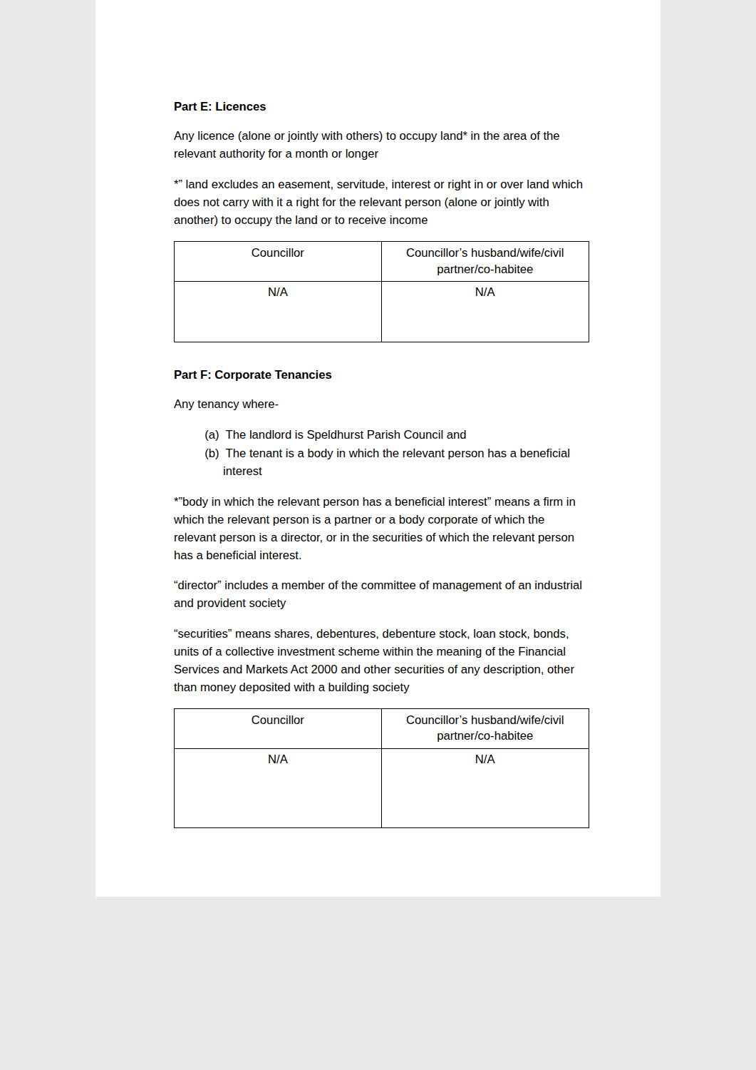Part E: Licences
Any licence (alone or jointly with others) to occupy land* in the area of the relevant authority for a month or longer
*” land excludes an easement, servitude, interest or right in or over land which does not carry with it a right for the relevant person (alone or jointly with another) to occupy the land or to receive income
| Councillor | Councillor’s husband/wife/civil partner/co-habitee |
| --- | --- |
| N/A | N/A |
Part F: Corporate Tenancies
Any tenancy where-
(a) The landlord is Speldhurst Parish Council and
(b) The tenant is a body in which the relevant person has a beneficial interest
*”body in which the relevant person has a beneficial interest” means a firm in which the relevant person is a partner or a body corporate of which the relevant person is a director, or in the securities of which the relevant person has a beneficial interest.
“director” includes a member of the committee of management of an industrial and provident society
“securities” means shares, debentures, debenture stock, loan stock, bonds, units of a collective investment scheme within the meaning of the Financial Services and Markets Act 2000 and other securities of any description, other than money deposited with a building society
| Councillor | Councillor’s husband/wife/civil partner/co-habitee |
| --- | --- |
| N/A | N/A |